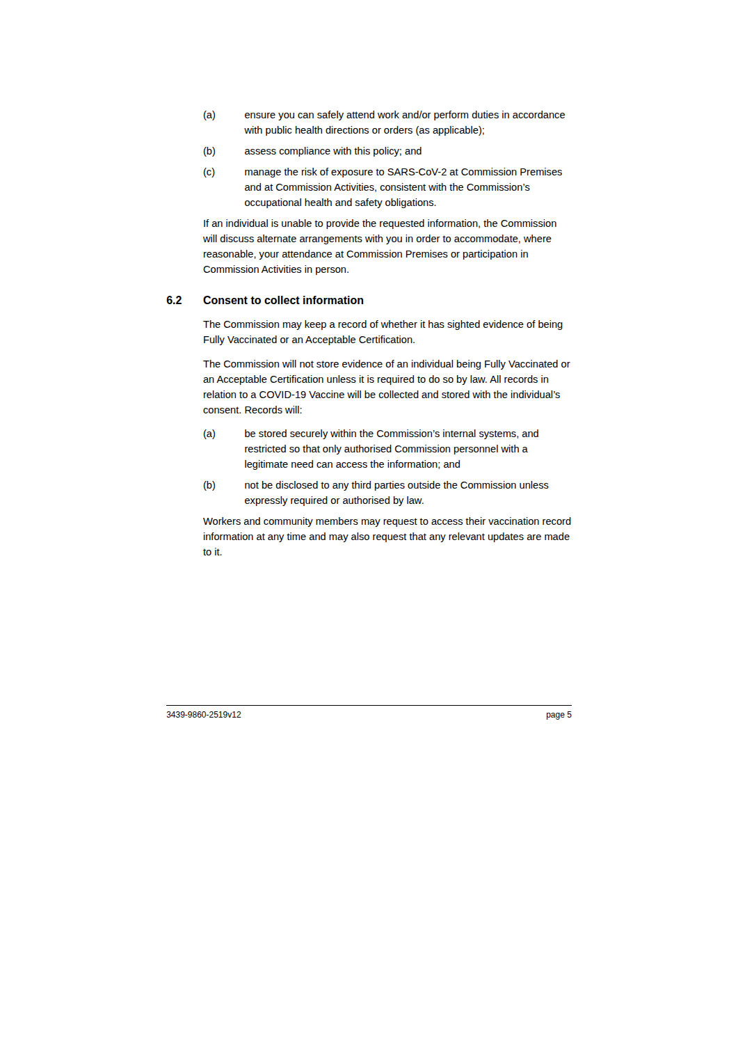(a)
ensure you can safely attend work and/or perform duties in accordance with public health directions or orders (as applicable);
(b)
assess compliance with this policy; and
(c)
manage the risk of exposure to SARS-CoV-2 at Commission Premises and at Commission Activities, consistent with the Commission’s occupational health and safety obligations.
If an individual is unable to provide the requested information, the Commission will discuss alternate arrangements with you in order to accommodate, where reasonable, your attendance at Commission Premises or participation in Commission Activities in person.
6.2
Consent to collect information
The Commission may keep a record of whether it has sighted evidence of being Fully Vaccinated or an Acceptable Certification.
The Commission will not store evidence of an individual being Fully Vaccinated or an Acceptable Certification unless it is required to do so by law. All records in relation to a COVID-19 Vaccine will be collected and stored with the individual’s consent. Records will:
(a)
be stored securely within the Commission’s internal systems, and restricted so that only authorised Commission personnel with a legitimate need can access the information; and
(b)
not be disclosed to any third parties outside the Commission unless expressly required or authorised by law.
Workers and community members may request to access their vaccination record information at any time and may also request that any relevant updates are made to it.
3439-9860-2519v12
page 5